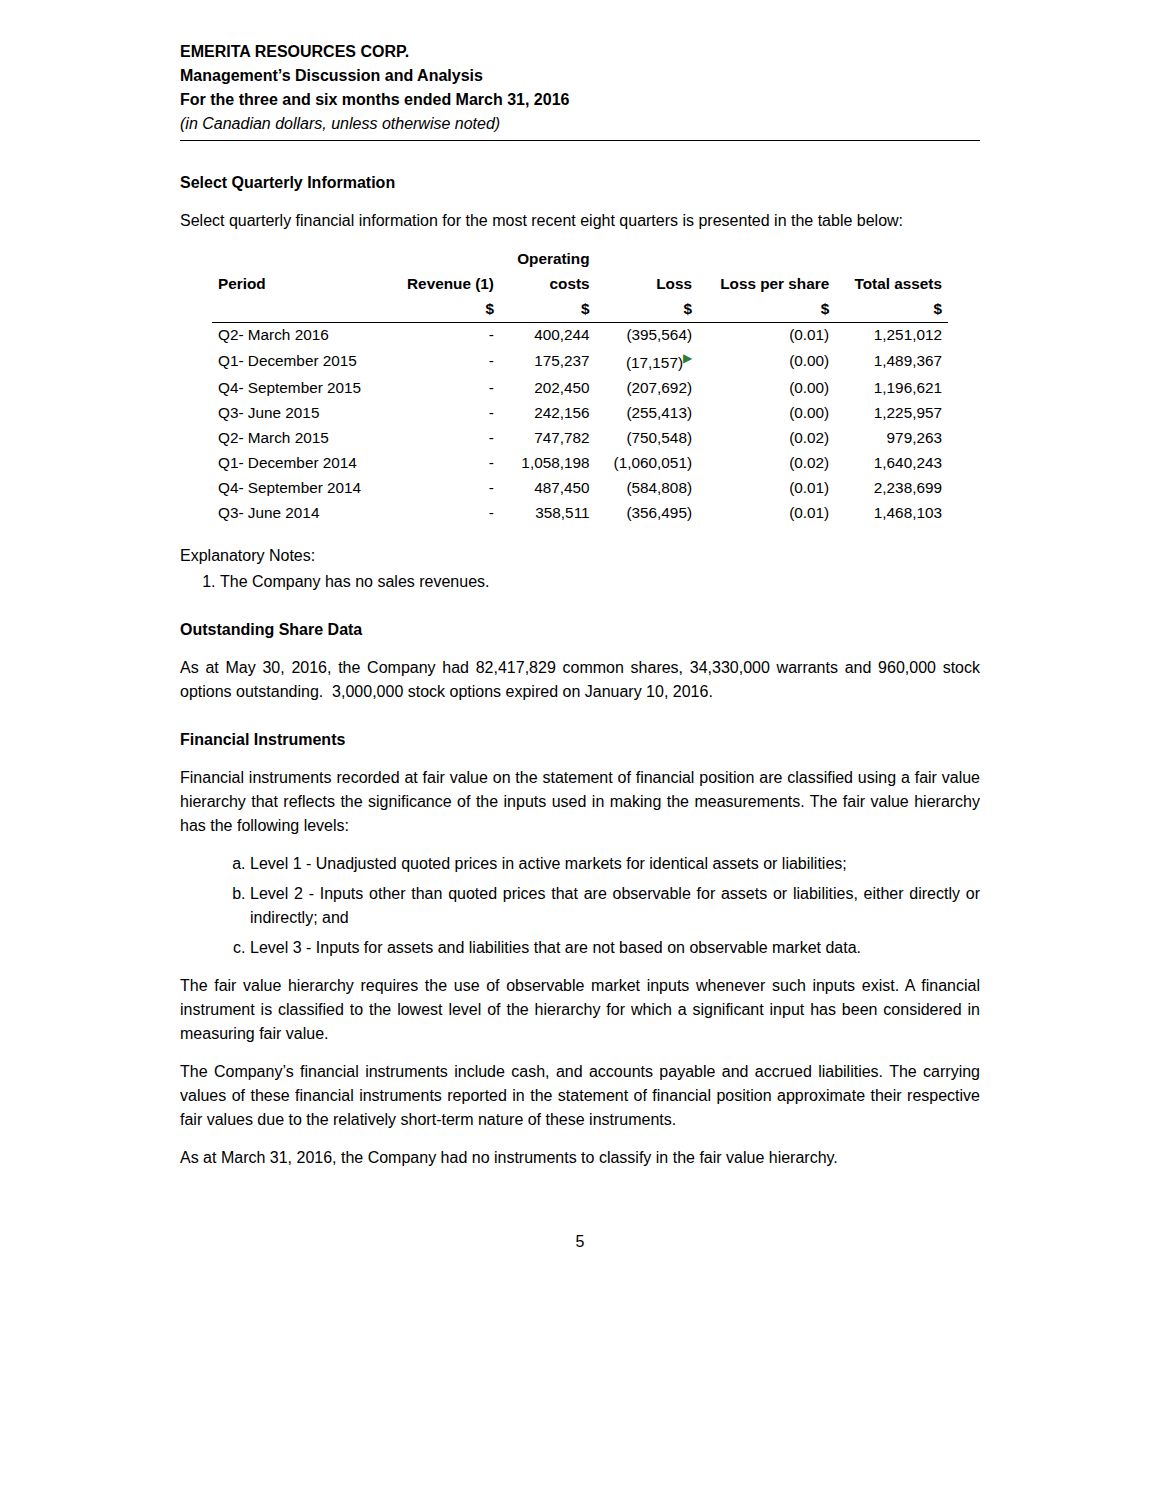EMERITA RESOURCES CORP.
Management’s Discussion and Analysis
For the three and six months ended March 31, 2016
(in Canadian dollars, unless otherwise noted)
Select Quarterly Information
Select quarterly financial information for the most recent eight quarters is presented in the table below:
| | | Operating | | | |
| --- | --- | --- | --- | --- | --- |
| Period | Revenue (1) | costs | Loss | Loss per share | Total assets |
| | $ | $ | $ | $ | $ |
| Q2- March 2016 | - | 400,244 | (395,564) | (0.01) | 1,251,012 |
| Q1- December 2015 | - | 175,237 | (17,157) ▶ | (0.00) | 1,489,367 |
| Q4- September 2015 | - | 202,450 | (207,692) | (0.00) | 1,196,621 |
| Q3- June 2015 | - | 242,156 | (255,413) | (0.00) | 1,225,957 |
| Q2- March 2015 | - | 747,782 | (750,548) | (0.02) | 979,263 |
| Q1- December 2014 | - | 1,058,198 | (1,060,051) | (0.02) | 1,640,243 |
| Q4- September 2014 | - | 487,450 | (584,808) | (0.01) | 2,238,699 |
| Q3- June 2014 | - | 358,511 | (356,495) | (0.01) | 1,468,103 |
Explanatory Notes:
The Company has no sales revenues.
Outstanding Share Data
As at May 30, 2016, the Company had 82,417,829 common shares, 34,330,000 warrants and 960,000 stock options outstanding. 3,000,000 stock options expired on January 10, 2016.
Financial Instruments
Financial instruments recorded at fair value on the statement of financial position are classified using a fair value hierarchy that reflects the significance of the inputs used in making the measurements. The fair value hierarchy has the following levels:
Level 1 - Unadjusted quoted prices in active markets for identical assets or liabilities;
Level 2 - Inputs other than quoted prices that are observable for assets or liabilities, either directly or indirectly; and
Level 3 - Inputs for assets and liabilities that are not based on observable market data.
The fair value hierarchy requires the use of observable market inputs whenever such inputs exist. A financial instrument is classified to the lowest level of the hierarchy for which a significant input has been considered in measuring fair value.
The Company’s financial instruments include cash, and accounts payable and accrued liabilities. The carrying values of these financial instruments reported in the statement of financial position approximate their respective fair values due to the relatively short-term nature of these instruments.
As at March 31, 2016, the Company had no instruments to classify in the fair value hierarchy.
5